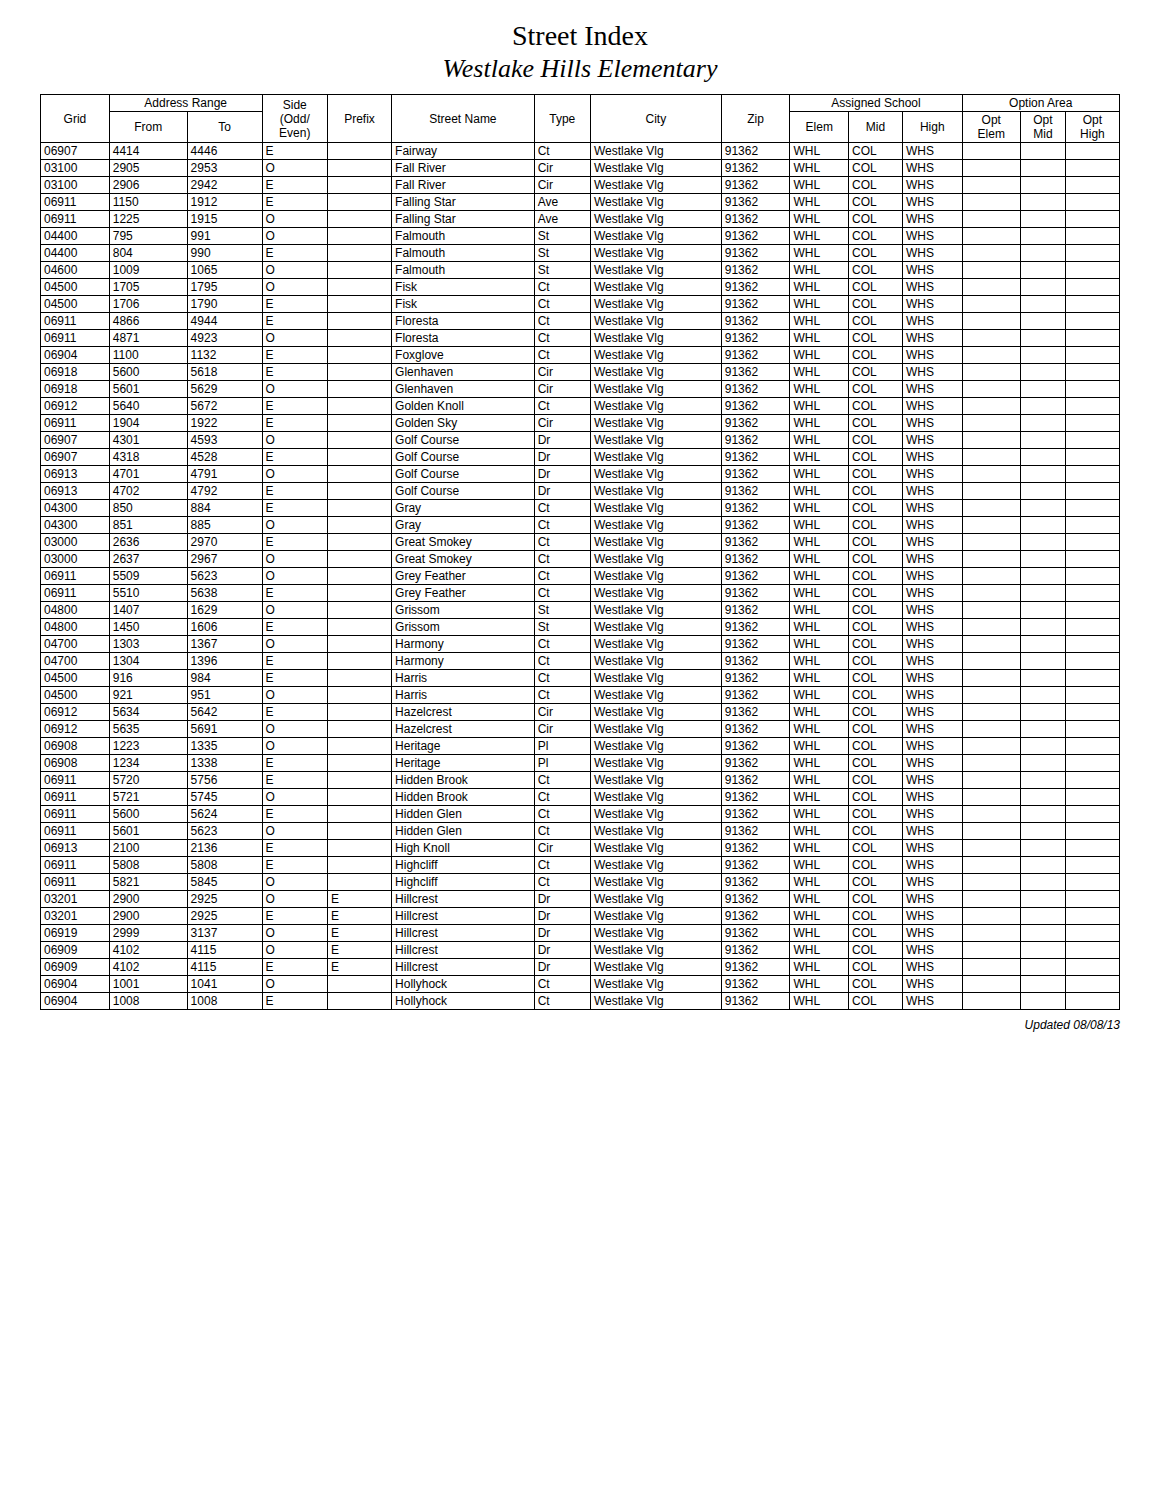Street Index
Westlake Hills Elementary
| Grid | Address Range | Side (Odd/ Even) | Prefix | Street Name | Type | City | Zip | Assigned School | Option Area |
| --- | --- | --- | --- | --- | --- | --- | --- | --- | --- |
| From | To | Elem | Mid | High | Opt Elem | Opt Mid | Opt High |
| 06907 | 4414 | 4446 | E | | Fairway | Ct | Westlake Vlg | 91362 | WHL | COL | WHS | | | |
| 03100 | 2905 | 2953 | O | | Fall River | Cir | Westlake Vlg | 91362 | WHL | COL | WHS | | | |
| 03100 | 2906 | 2942 | E | | Fall River | Cir | Westlake Vlg | 91362 | WHL | COL | WHS | | | |
| 06911 | 1150 | 1912 | E | | Falling Star | Ave | Westlake Vlg | 91362 | WHL | COL | WHS | | | |
| 06911 | 1225 | 1915 | O | | Falling Star | Ave | Westlake Vlg | 91362 | WHL | COL | WHS | | | |
| 04400 | 795 | 991 | O | | Falmouth | St | Westlake Vlg | 91362 | WHL | COL | WHS | | | |
| 04400 | 804 | 990 | E | | Falmouth | St | Westlake Vlg | 91362 | WHL | COL | WHS | | | |
| 04600 | 1009 | 1065 | O | | Falmouth | St | Westlake Vlg | 91362 | WHL | COL | WHS | | | |
| 04500 | 1705 | 1795 | O | | Fisk | Ct | Westlake Vlg | 91362 | WHL | COL | WHS | | | |
| 04500 | 1706 | 1790 | E | | Fisk | Ct | Westlake Vlg | 91362 | WHL | COL | WHS | | | |
| 06911 | 4866 | 4944 | E | | Floresta | Ct | Westlake Vlg | 91362 | WHL | COL | WHS | | | |
| 06911 | 4871 | 4923 | O | | Floresta | Ct | Westlake Vlg | 91362 | WHL | COL | WHS | | | |
| 06904 | 1100 | 1132 | E | | Foxglove | Ct | Westlake Vlg | 91362 | WHL | COL | WHS | | | |
| 06918 | 5600 | 5618 | E | | Glenhaven | Cir | Westlake Vlg | 91362 | WHL | COL | WHS | | | |
| 06918 | 5601 | 5629 | O | | Glenhaven | Cir | Westlake Vlg | 91362 | WHL | COL | WHS | | | |
| 06912 | 5640 | 5672 | E | | Golden Knoll | Ct | Westlake Vlg | 91362 | WHL | COL | WHS | | | |
| 06911 | 1904 | 1922 | E | | Golden Sky | Cir | Westlake Vlg | 91362 | WHL | COL | WHS | | | |
| 06907 | 4301 | 4593 | O | | Golf Course | Dr | Westlake Vlg | 91362 | WHL | COL | WHS | | | |
| 06907 | 4318 | 4528 | E | | Golf Course | Dr | Westlake Vlg | 91362 | WHL | COL | WHS | | | |
| 06913 | 4701 | 4791 | O | | Golf Course | Dr | Westlake Vlg | 91362 | WHL | COL | WHS | | | |
| 06913 | 4702 | 4792 | E | | Golf Course | Dr | Westlake Vlg | 91362 | WHL | COL | WHS | | | |
| 04300 | 850 | 884 | E | | Gray | Ct | Westlake Vlg | 91362 | WHL | COL | WHS | | | |
| 04300 | 851 | 885 | O | | Gray | Ct | Westlake Vlg | 91362 | WHL | COL | WHS | | | |
| 03000 | 2636 | 2970 | E | | Great Smokey | Ct | Westlake Vlg | 91362 | WHL | COL | WHS | | | |
| 03000 | 2637 | 2967 | O | | Great Smokey | Ct | Westlake Vlg | 91362 | WHL | COL | WHS | | | |
| 06911 | 5509 | 5623 | O | | Grey Feather | Ct | Westlake Vlg | 91362 | WHL | COL | WHS | | | |
| 06911 | 5510 | 5638 | E | | Grey Feather | Ct | Westlake Vlg | 91362 | WHL | COL | WHS | | | |
| 04800 | 1407 | 1629 | O | | Grissom | St | Westlake Vlg | 91362 | WHL | COL | WHS | | | |
| 04800 | 1450 | 1606 | E | | Grissom | St | Westlake Vlg | 91362 | WHL | COL | WHS | | | |
| 04700 | 1303 | 1367 | O | | Harmony | Ct | Westlake Vlg | 91362 | WHL | COL | WHS | | | |
| 04700 | 1304 | 1396 | E | | Harmony | Ct | Westlake Vlg | 91362 | WHL | COL | WHS | | | |
| 04500 | 916 | 984 | E | | Harris | Ct | Westlake Vlg | 91362 | WHL | COL | WHS | | | |
| 04500 | 921 | 951 | O | | Harris | Ct | Westlake Vlg | 91362 | WHL | COL | WHS | | | |
| 06912 | 5634 | 5642 | E | | Hazelcrest | Cir | Westlake Vlg | 91362 | WHL | COL | WHS | | | |
| 06912 | 5635 | 5691 | O | | Hazelcrest | Cir | Westlake Vlg | 91362 | WHL | COL | WHS | | | |
| 06908 | 1223 | 1335 | O | | Heritage | Pl | Westlake Vlg | 91362 | WHL | COL | WHS | | | |
| 06908 | 1234 | 1338 | E | | Heritage | Pl | Westlake Vlg | 91362 | WHL | COL | WHS | | | |
| 06911 | 5720 | 5756 | E | | Hidden Brook | Ct | Westlake Vlg | 91362 | WHL | COL | WHS | | | |
| 06911 | 5721 | 5745 | O | | Hidden Brook | Ct | Westlake Vlg | 91362 | WHL | COL | WHS | | | |
| 06911 | 5600 | 5624 | E | | Hidden Glen | Ct | Westlake Vlg | 91362 | WHL | COL | WHS | | | |
| 06911 | 5601 | 5623 | O | | Hidden Glen | Ct | Westlake Vlg | 91362 | WHL | COL | WHS | | | |
| 06913 | 2100 | 2136 | E | | High Knoll | Cir | Westlake Vlg | 91362 | WHL | COL | WHS | | | |
| 06911 | 5808 | 5808 | E | | Highcliff | Ct | Westlake Vlg | 91362 | WHL | COL | WHS | | | |
| 06911 | 5821 | 5845 | O | | Highcliff | Ct | Westlake Vlg | 91362 | WHL | COL | WHS | | | |
| 03201 | 2900 | 2925 | O | E | Hillcrest | Dr | Westlake Vlg | 91362 | WHL | COL | WHS | | | |
| 03201 | 2900 | 2925 | E | E | Hillcrest | Dr | Westlake Vlg | 91362 | WHL | COL | WHS | | | |
| 06919 | 2999 | 3137 | O | E | Hillcrest | Dr | Westlake Vlg | 91362 | WHL | COL | WHS | | | |
| 06909 | 4102 | 4115 | O | E | Hillcrest | Dr | Westlake Vlg | 91362 | WHL | COL | WHS | | | |
| 06909 | 4102 | 4115 | E | E | Hillcrest | Dr | Westlake Vlg | 91362 | WHL | COL | WHS | | | |
| 06904 | 1001 | 1041 | O | | Hollyhock | Ct | Westlake Vlg | 91362 | WHL | COL | WHS | | | |
| 06904 | 1008 | 1008 | E | | Hollyhock | Ct | Westlake Vlg | 91362 | WHL | COL | WHS | | | |
Updated 08/08/13